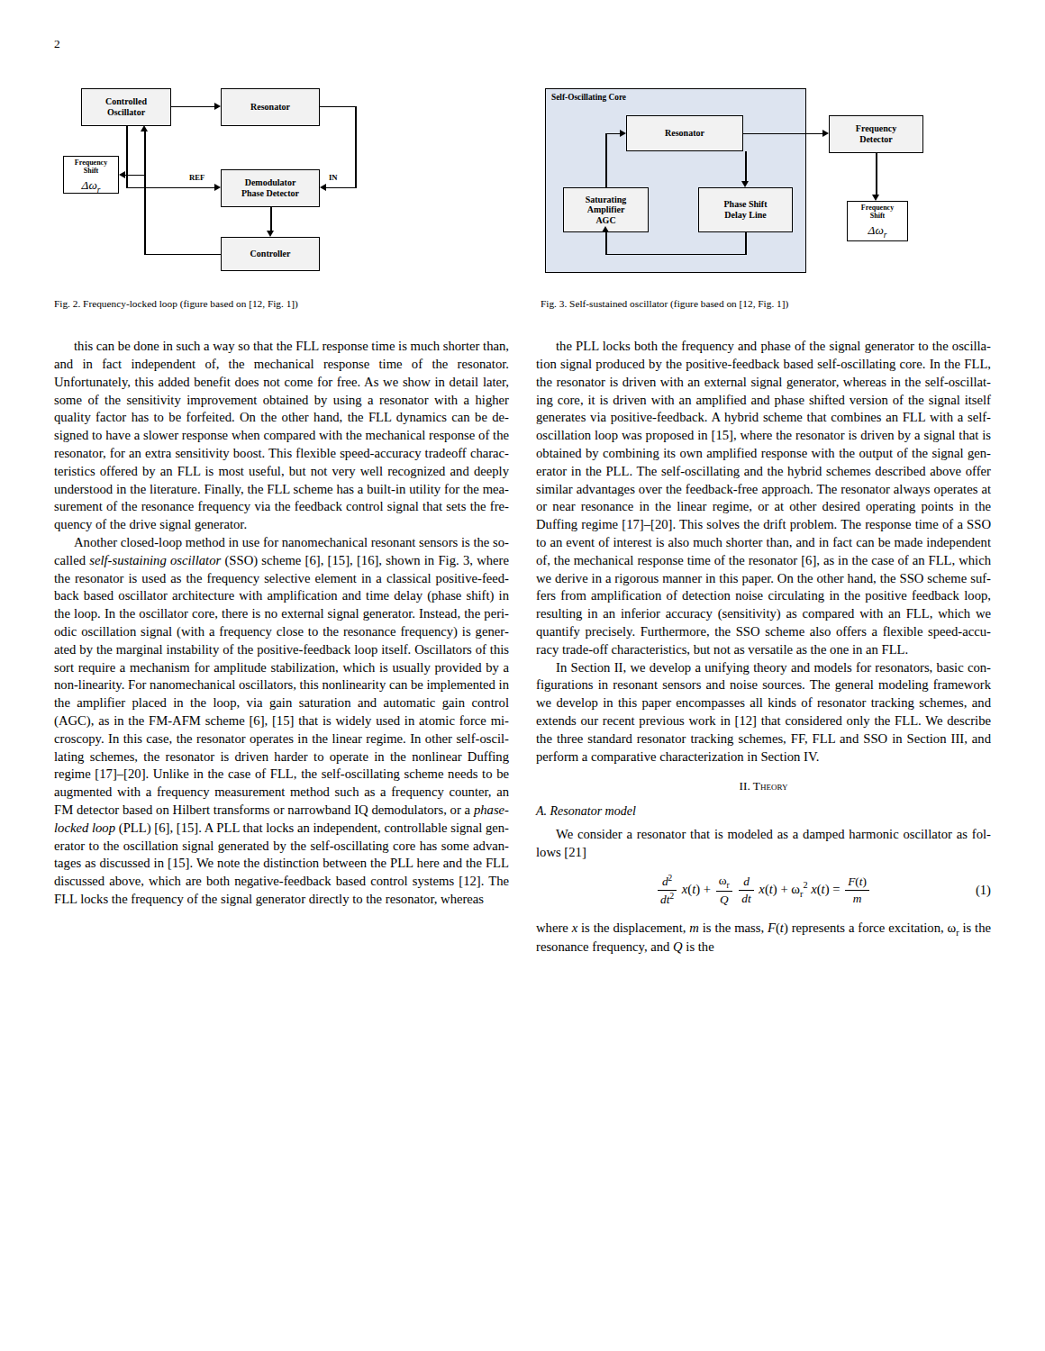2
Controlled
Oscillator
Resonator
Demodulator
Phase Detector
Controller
Frequency
Shift Δωr
IN
REF
Fig. 2. Frequency-locked loop (figure based on [12, Fig. 1])
Self-Oscillating Core
Resonator
Saturating
Amplifier
AGC
Phase Shift
Delay Line
Frequency
Detector
Frequency
Shift Δωr
Fig. 3. Self-sustained oscillator (figure based on [12, Fig. 1])
this can be done in such a way so that the FLL response time is much shorter than, and in fact independent of, the mechanical response time of the resonator. Unfortunately, this added benefit does not come for free. As we show in detail later, some of the sensitivity improvement obtained by using a resonator with a higher quality factor has to be forfeited. On the other hand, the FLL dynamics can be designed to have a slower response when compared with the mechanical response of the resonator, for an extra sensitivity boost. This flexible speed-accuracy tradeoff characteristics offered by an FLL is most useful, but not very well recognized and deeply understood in the literature. Finally, the FLL scheme has a built-in utility for the measurement of the resonance frequency via the feedback control signal that sets the frequency of the drive signal generator.
Another closed-loop method in use for nanomechanical resonant sensors is the so-called self-sustaining oscillator (SSO) scheme [6], [15], [16], shown in Fig. 3, where the resonator is used as the frequency selective element in a classical positive-feedback based oscillator architecture with amplification and time delay (phase shift) in the loop. In the oscillator core, there is no external signal generator. Instead, the periodic oscillation signal (with a frequency close to the resonance frequency) is generated by the marginal instability of the positive-feedback loop itself. Oscillators of this sort require a mechanism for amplitude stabilization, which is usually provided by a non-linearity. For nanomechanical oscillators, this nonlinearity can be implemented in the amplifier placed in the loop, via gain saturation and automatic gain control (AGC), as in the FM-AFM scheme [6], [15] that is widely used in atomic force microscopy. In this case, the resonator operates in the linear regime. In other self-oscillating schemes, the resonator is driven harder to operate in the nonlinear Duffing regime [17]–[20]. Unlike in the case of FLL, the self-oscillating scheme needs to be augmented with a frequency measurement method such as a frequency counter, an FM detector based on Hilbert transforms or narrowband IQ demodulators, or a phase-locked loop (PLL) [6], [15]. A PLL that locks an independent, controllable signal generator to the oscillation signal generated by the self-oscillating core has some advantages as discussed in [15]. We note the distinction between the PLL here and the FLL discussed above, which are both negative-feedback based control systems [12]. The FLL locks the frequency of the signal generator directly to the resonator, whereas
the PLL locks both the frequency and phase of the signal generator to the oscillation signal produced by the positive-feedback based self-oscillating core. In the FLL, the resonator is driven with an external signal generator, whereas in the self-oscillating core, it is driven with an amplified and phase shifted version of the signal itself generates via positive-feedback. A hybrid scheme that combines an FLL with a self-oscillation loop was proposed in [15], where the resonator is driven by a signal that is obtained by combining its own amplified response with the output of the signal generator in the PLL. The self-oscillating and the hybrid schemes described above offer similar advantages over the feedback-free approach. The resonator always operates at or near resonance in the linear regime, or at other desired operating points in the Duffing regime [17]–[20]. This solves the drift problem. The response time of a SSO to an event of interest is also much shorter than, and in fact can be made independent of, the mechanical response time of the resonator [6], as in the case of an FLL, which we derive in a rigorous manner in this paper. On the other hand, the SSO scheme suffers from amplification of detection noise circulating in the positive feedback loop, resulting in an inferior accuracy (sensitivity) as compared with an FLL, which we quantify precisely. Furthermore, the SSO scheme also offers a flexible speed-accuracy trade-off characteristics, but not as versatile as the one in an FLL.
In Section II, we develop a unifying theory and models for resonators, basic configurations in resonant sensors and noise sources. The general modeling framework we develop in this paper encompasses all kinds of resonator tracking schemes, and extends our recent previous work in [12] that considered only the FLL. We describe the three standard resonator tracking schemes, FF, FLL and SSO in Section III, and perform a comparative characterization in Section IV.
II. Theory
A. Resonator model
We consider a resonator that is modeled as a damped harmonic oscillator as follows [21]
d2 dt2 x(t) + ωr Q ddt x(t) + ωr2 x(t) = F(t) m (1)
where x is the displacement, m is the mass, F(t) represents a force excitation, ωr is the resonance frequency, and Q is the